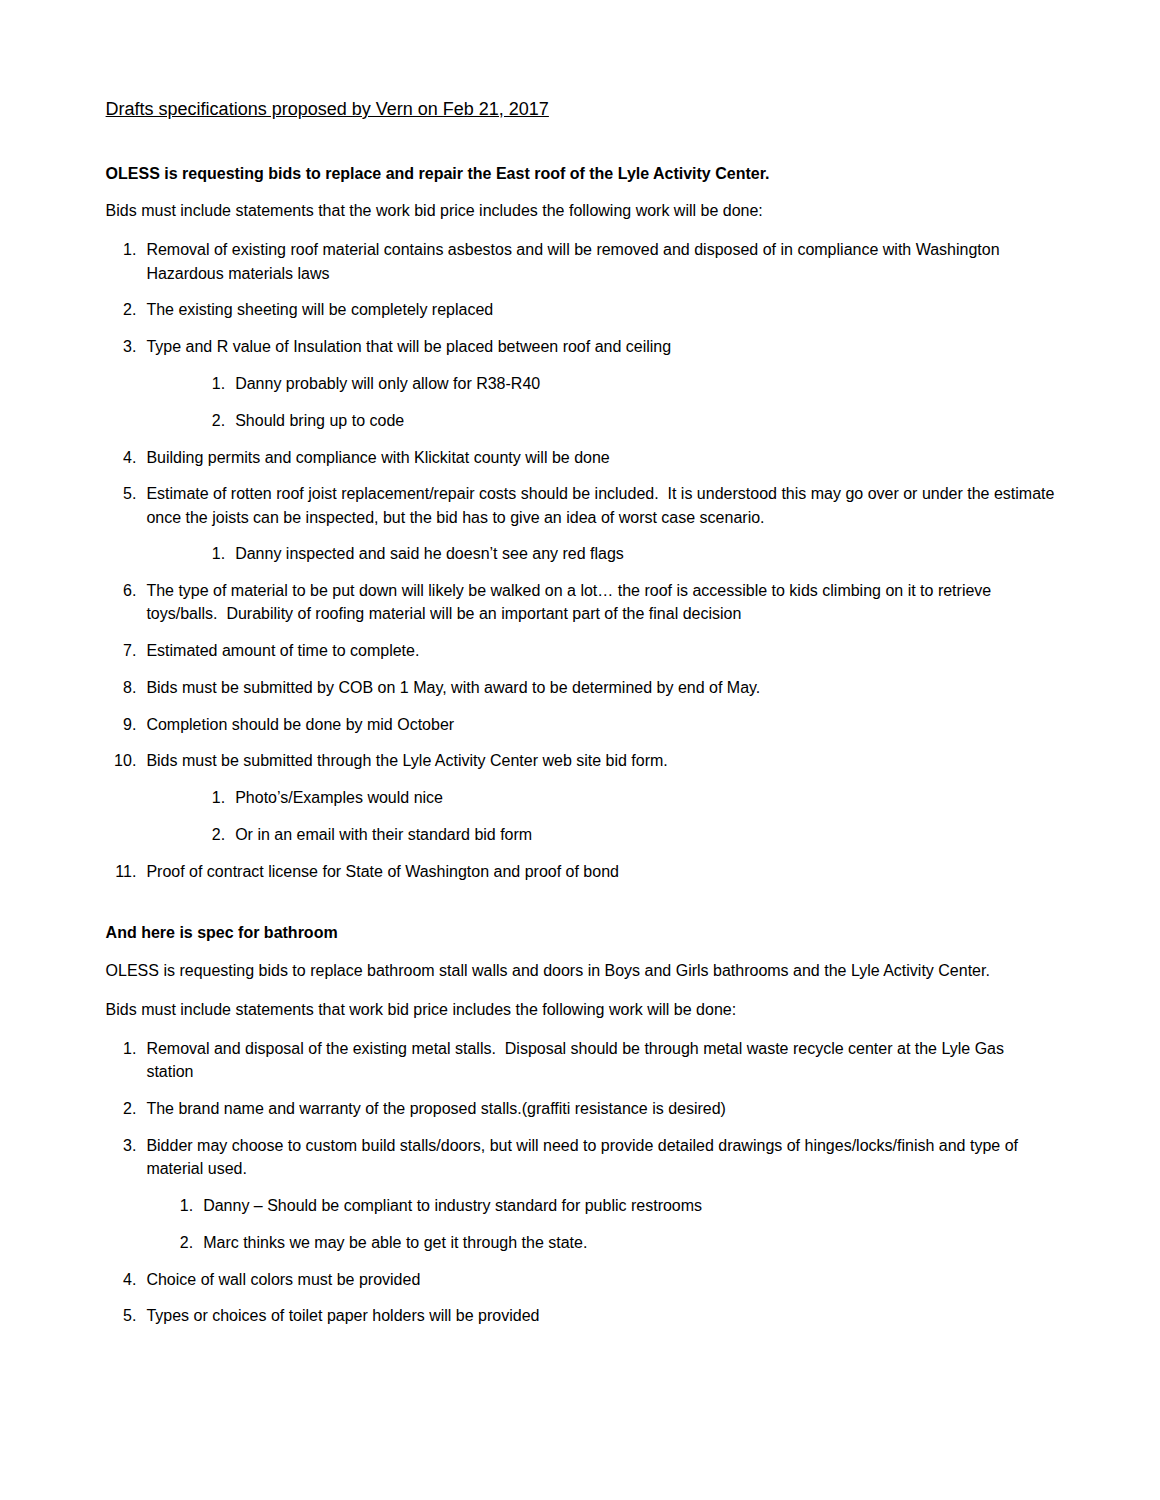Drafts specifications proposed by Vern on Feb 21, 2017
OLESS is requesting bids to replace and repair the East roof of the Lyle Activity Center.
Bids must include statements that the work bid price includes the following work will be done:
Removal of existing roof material contains asbestos and will be removed and disposed of in compliance with Washington Hazardous materials laws
The existing sheeting will be completely replaced
Type and R value of Insulation that will be placed between roof and ceiling
Danny probably will only allow for R38-R40
Should bring up to code
Building permits and compliance with Klickitat county will be done
Estimate of rotten roof joist replacement/repair costs should be included. It is understood this may go over or under the estimate once the joists can be inspected, but the bid has to give an idea of worst case scenario.
Danny inspected and said he doesn’t see any red flags
The type of material to be put down will likely be walked on a lot… the roof is accessible to kids climbing on it to retrieve toys/balls. Durability of roofing material will be an important part of the final decision
Estimated amount of time to complete.
Bids must be submitted by COB on 1 May, with award to be determined by end of May.
Completion should be done by mid October
Bids must be submitted through the Lyle Activity Center web site bid form.
Photo’s/Examples would nice
Or in an email with their standard bid form
Proof of contract license for State of Washington and proof of bond
And here is spec for bathroom
OLESS is requesting bids to replace bathroom stall walls and doors in Boys and Girls bathrooms and the Lyle Activity Center.
Bids must include statements that work bid price includes the following work will be done:
Removal and disposal of the existing metal stalls. Disposal should be through metal waste recycle center at the Lyle Gas station
The brand name and warranty of the proposed stalls.(graffiti resistance is desired)
Bidder may choose to custom build stalls/doors, but will need to provide detailed drawings of hinges/locks/finish and type of material used.
Danny – Should be compliant to industry standard for public restrooms
Marc thinks we may be able to get it through the state.
Choice of wall colors must be provided
Types or choices of toilet paper holders will be provided